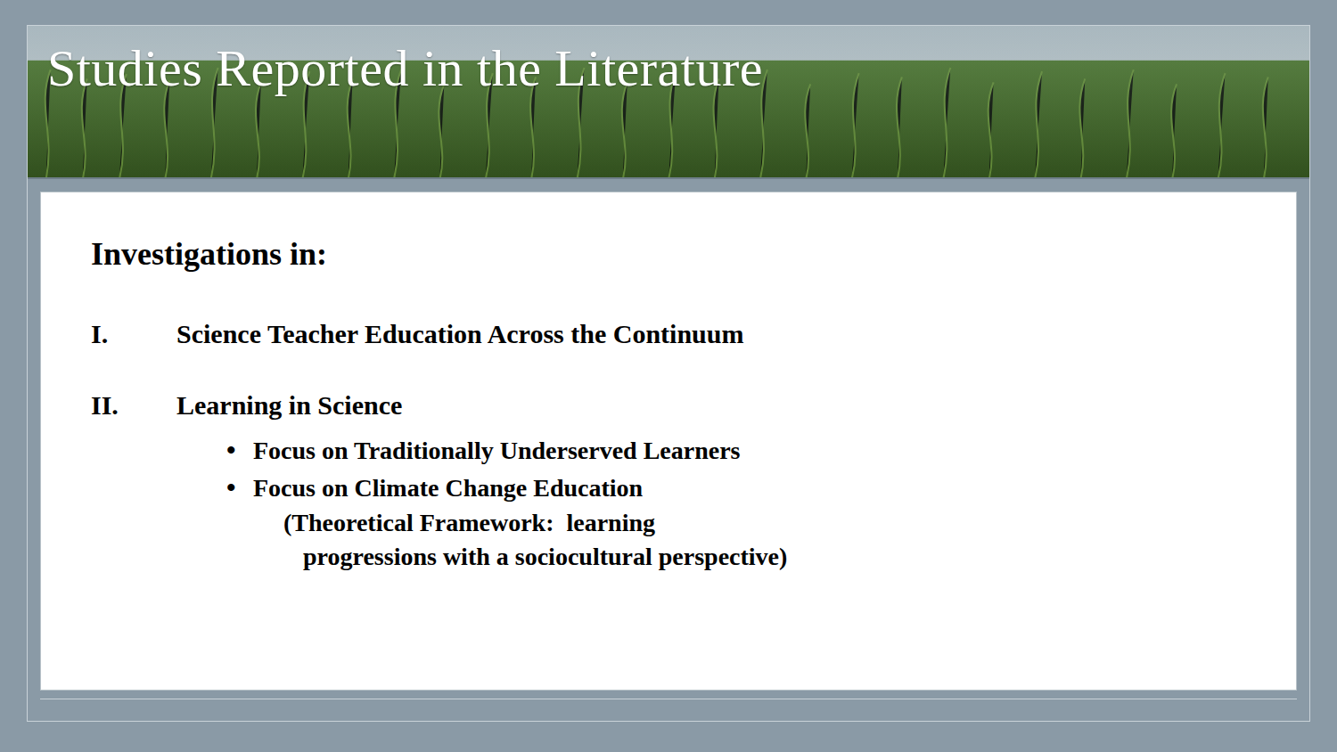Studies Reported in the Literature
Investigations in:
I. Science Teacher Education Across the Continuum
II. Learning in Science
Focus on Traditionally Underserved Learners
Focus on Climate Change Education (Theoretical Framework: learning progressions with a sociocultural perspective)